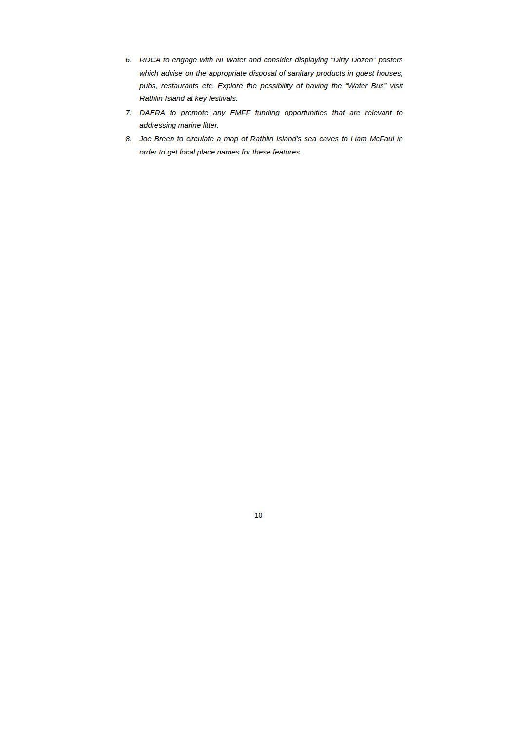RDCA to engage with NI Water and consider displaying “Dirty Dozen” posters which advise on the appropriate disposal of sanitary products in guest houses, pubs, restaurants etc. Explore the possibility of having the “Water Bus” visit Rathlin Island at key festivals.
DAERA to promote any EMFF funding opportunities that are relevant to addressing marine litter.
Joe Breen to circulate a map of Rathlin Island’s sea caves to Liam McFaul in order to get local place names for these features.
10